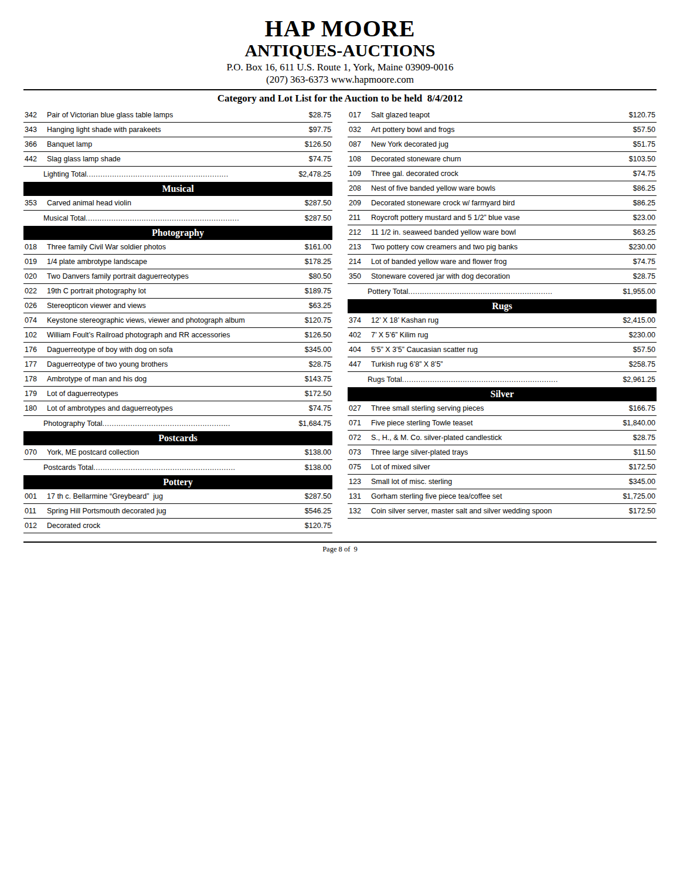HAP MOORE
ANTIQUES-AUCTIONS
P.O. Box 16, 611 U.S. Route 1, York, Maine 03909-0016
(207) 363-6373 www.hapmoore.com
Category and Lot List for the Auction to be held 8/4/2012
| 342 | Pair of Victorian blue glass table lamps | $28.75 |
| 343 | Hanging light shade with parakeets | $97.75 |
| 366 | Banquet lamp | $126.50 |
| 442 | Slag glass lamp shade | $74.75 |
| Lighting Total ............................................................. | $2,478.25 |
| Musical |
| 353 | Carved animal head violin | $287.50 |
| Musical Total .................................................................. | $287.50 |
| Photography |
| 018 | Three family Civil War soldier photos | $161.00 |
| 019 | 1/4 plate ambrotype landscape | $178.25 |
| 020 | Two Danvers family portrait daguerreotypes | $80.50 |
| 022 | 19th C portrait photography lot | $189.75 |
| 026 | Stereopticon viewer and views | $63.25 |
| 074 | Keystone stereographic views, viewer and photograph album | $120.75 |
| 102 | William Foult’s Railroad photograph and RR accessories | $126.50 |
| 176 | Daguerreotype of boy with dog on sofa | $345.00 |
| 177 | Daguerreotype of two young brothers | $28.75 |
| 178 | Ambrotype of man and his dog | $143.75 |
| 179 | Lot of daguerreotypes | $172.50 |
| 180 | Lot of ambrotypes and daguerreotypes | $74.75 |
| Photography Total ....................................................... | $1,684.75 |
| Postcards |
| 070 | York, ME postcard collection | $138.00 |
| Postcards Total ............................................................. | $138.00 |
| Pottery |
| 001 | 17 th c. Bellarmine “Greybeard” jug | $287.50 |
| 011 | Spring Hill Portsmouth decorated jug | $546.25 |
| 012 | Decorated crock | $120.75 |
| 017 | Salt glazed teapot | $120.75 |
| 032 | Art pottery bowl and frogs | $57.50 |
| 087 | New York decorated jug | $51.75 |
| 108 | Decorated stoneware churn | $103.50 |
| 109 | Three gal. decorated crock | $74.75 |
| 208 | Nest of five banded yellow ware bowls | $86.25 |
| 209 | Decorated stoneware crock w/ farmyard bird | $86.25 |
| 211 | Roycroft pottery mustard and 5 1/2” blue vase | $23.00 |
| 212 | 11 1/2 in. seaweed banded yellow ware bowl | $63.25 |
| 213 | Two pottery cow creamers and two pig banks | $230.00 |
| 214 | Lot of banded yellow ware and flower frog | $74.75 |
| 350 | Stoneware covered jar with dog decoration | $28.75 |
| Pottery Total .............................................................. | $1,955.00 |
| Rugs |
| 374 | 12’ X 18’ Kashan rug | $2,415.00 |
| 402 | 7’ X 5’6” Kilim rug | $230.00 |
| 404 | 5’5” X 3’5” Caucasian scatter rug | $57.50 |
| 447 | Turkish rug 6’8” X 8’5” | $258.75 |
| Rugs Total ................................................................... | $2,961.25 |
| Silver |
| 027 | Three small sterling serving pieces | $166.75 |
| 071 | Five piece sterling Towle teaset | $1,840.00 |
| 072 | S., H., & M. Co. silver-plated candlestick | $28.75 |
| 073 | Three large silver-plated trays | $11.50 |
| 075 | Lot of mixed silver | $172.50 |
| 123 | Small lot of misc. sterling | $345.00 |
| 131 | Gorham sterling five piece tea/coffee set | $1,725.00 |
| 132 | Coin silver server, master salt and silver wedding spoon | $172.50 |
Page 8 of 9